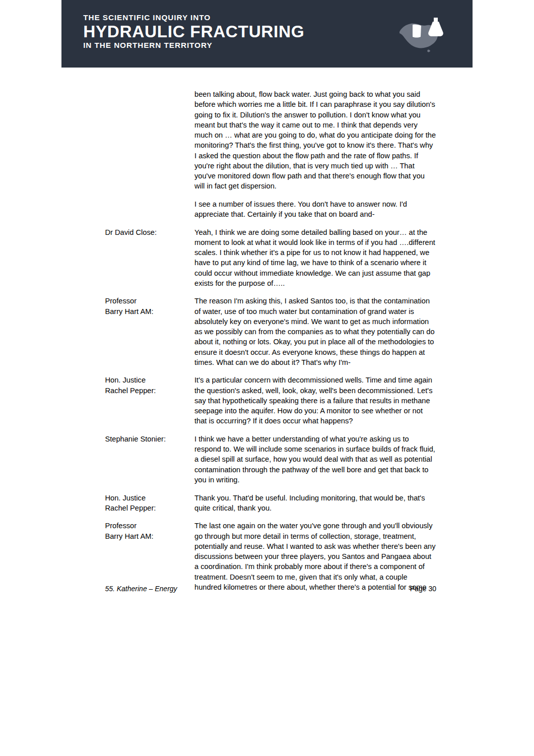The Scientific Inquiry into
Hydraulic Fracturing
in the Northern Territory
| | been talking about, flow back water. Just going back to what you said before which worries me a little bit. If I can paraphrase it you say dilution's going to fix it. Dilution's the answer to pollution. I don't know what you meant but that's the way it came out to me. I think that depends very much on … what are you going to do, what do you anticipate doing for the monitoring? That's the first thing, you've got to know it's there. That's why I asked the question about the flow path and the rate of flow paths. If you're right about the dilution, that is very much tied up with … That you've monitored down flow path and that there's enough flow that you will in fact get dispersion. I see a number of issues there. You don't have to answer now. I'd appreciate that. Certainly if you take that on board and- |
| Dr David Close: | Yeah, I think we are doing some detailed balling based on your… at the moment to look at what it would look like in terms of if you had ….different scales. I think whether it's a pipe for us to not know it had happened, we have to put any kind of time lag, we have to think of a scenario where it could occur without immediate knowledge. We can just assume that gap exists for the purpose of….. |
| Professor Barry Hart AM: | The reason I'm asking this, I asked Santos too, is that the contamination of water, use of too much water but contamination of grand water is absolutely key on everyone's mind. We want to get as much information as we possibly can from the companies as to what they potentially can do about it, nothing or lots. Okay, you put in place all of the methodologies to ensure it doesn't occur. As everyone knows, these things do happen at times. What can we do about it? That's why I'm- |
| Hon. Justice Rachel Pepper: | It's a particular concern with decommissioned wells. Time and time again the question's asked, well, look, okay, well's been decommissioned. Let's say that hypothetically speaking there is a failure that results in methane seepage into the aquifer. How do you: A monitor to see whether or not that is occurring? If it does occur what happens? |
| Stephanie Stonier: | I think we have a better understanding of what you're asking us to respond to. We will include some scenarios in surface builds of frack fluid, a diesel spill at surface, how you would deal with that as well as potential contamination through the pathway of the well bore and get that back to you in writing. |
| Hon. Justice Rachel Pepper: | Thank you. That'd be useful. Including monitoring, that would be, that's quite critical, thank you. |
| Professor Barry Hart AM: | The last one again on the water you've gone through and you'll obviously go through but more detail in terms of collection, storage, treatment, potentially and reuse. What I wanted to ask was whether there's been any discussions between your three players, you Santos and Pangaea about a coordination. I'm think probably more about if there's a component of treatment. Doesn't seem to me, given that it's only what, a couple hundred kilometres or there about, whether there's a potential for some |
55. Katherine – Energy Page 30